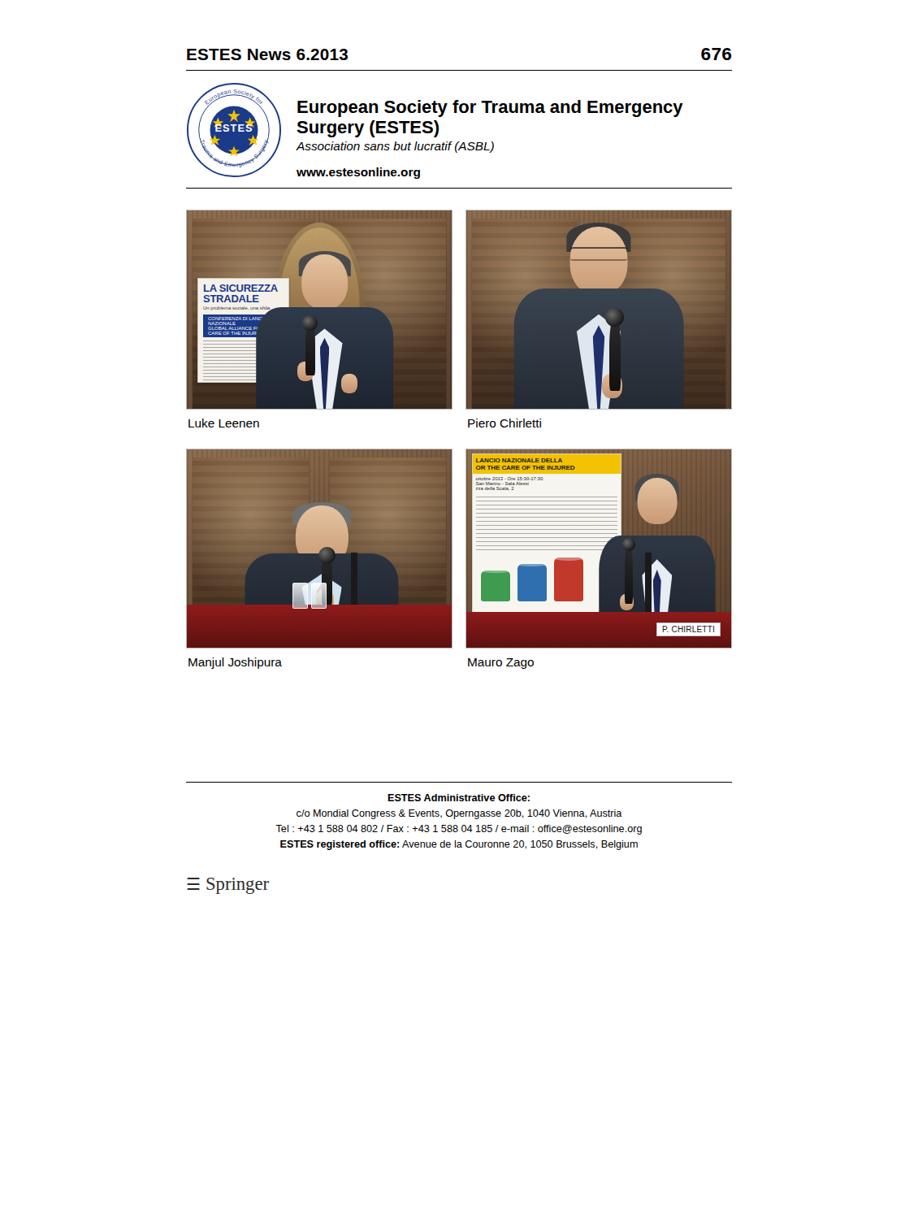ESTES News 6.2013
676
ESTES European Society for Trauma and Emergency Surgery
European Society for Trauma and Emergency Surgery (ESTES)
Association sans but lucratif (ASBL)
www.estesonline.org
LA SICUREZZA
STRADALE
Un problema sociale, una sfida
CONFERENZA DI LANCIO NAZIONALE
GLOBAL ALLIANCE FOR THE CARE OF THE INJURED
Luke Leenen
Piero Chirletti
Manjul Joshipura
LANCIO NAZIONALE DELLA
OR THE CARE OF THE INJURED
ottobre 2013 - Ore 15:30-17:30
San Marino - Sala Alessi
zza della Scala, 2
mobilità primaria dei professionisti della salute.
P. CHIRLETTI
Mauro Zago
ESTES Administrative Office:
c/o Mondial Congress & Events, Operngasse 20b, 1040 Vienna, Austria
Tel : +43 1 588 04 802 / Fax : +43 1 588 04 185 / e-mail : office@estesonline.org
ESTES registered office: Avenue de la Couronne 20, 1050 Brussels, Belgium
☰ Springer